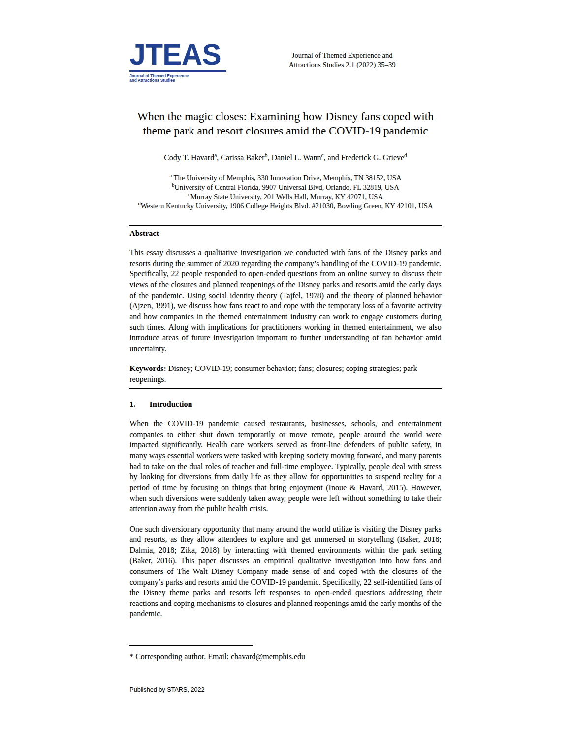JTEAS
Journal of Themed Experience
and Attractions Studies
Journal of Themed Experience and
Attractions Studies 2.1 (2022) 35–39
When the magic closes: Examining how Disney fans coped with
theme park and resort closures amid the COVID-19 pandemic
Cody T. Havarda, Carissa Bakerb, Daniel L. Wannc, and Frederick G. Grieved
a The University of Memphis, 330 Innovation Drive, Memphis, TN 38152, USA
bUniversity of Central Florida, 9907 Universal Blvd, Orlando, FL 32819, USA
cMurray State University, 201 Wells Hall, Murray, KY 42071, USA
dWestern Kentucky University, 1906 College Heights Blvd. #21030, Bowling Green, KY 42101, USA
Abstract
This essay discusses a qualitative investigation we conducted with fans of the Disney parks and resorts during the summer of 2020 regarding the company’s handling of the COVID-19 pandemic. Specifically, 22 people responded to open-ended questions from an online survey to discuss their views of the closures and planned reopenings of the Disney parks and resorts amid the early days of the pandemic. Using social identity theory (Tajfel, 1978) and the theory of planned behavior (Ajzen, 1991), we discuss how fans react to and cope with the temporary loss of a favorite activity and how companies in the themed entertainment industry can work to engage customers during such times. Along with implications for practitioners working in themed entertainment, we also introduce areas of future investigation important to further understanding of fan behavior amid uncertainty.
Keywords: Disney; COVID-19; consumer behavior; fans; closures; coping strategies; park reopenings.
1. Introduction
When the COVID-19 pandemic caused restaurants, businesses, schools, and entertainment companies to either shut down temporarily or move remote, people around the world were impacted significantly. Health care workers served as front-line defenders of public safety, in many ways essential workers were tasked with keeping society moving forward, and many parents had to take on the dual roles of teacher and full-time employee. Typically, people deal with stress by looking for diversions from daily life as they allow for opportunities to suspend reality for a period of time by focusing on things that bring enjoyment (Inoue & Havard, 2015). However, when such diversions were suddenly taken away, people were left without something to take their attention away from the public health crisis.
One such diversionary opportunity that many around the world utilize is visiting the Disney parks and resorts, as they allow attendees to explore and get immersed in storytelling (Baker, 2018; Dalmia, 2018; Zika, 2018) by interacting with themed environments within the park setting (Baker, 2016). This paper discusses an empirical qualitative investigation into how fans and consumers of The Walt Disney Company made sense of and coped with the closures of the company’s parks and resorts amid the COVID-19 pandemic. Specifically, 22 self-identified fans of the Disney theme parks and resorts left responses to open-ended questions addressing their reactions and coping mechanisms to closures and planned reopenings amid the early months of the pandemic.
* Corresponding author. Email: chavard@memphis.edu
Published by STARS, 2022